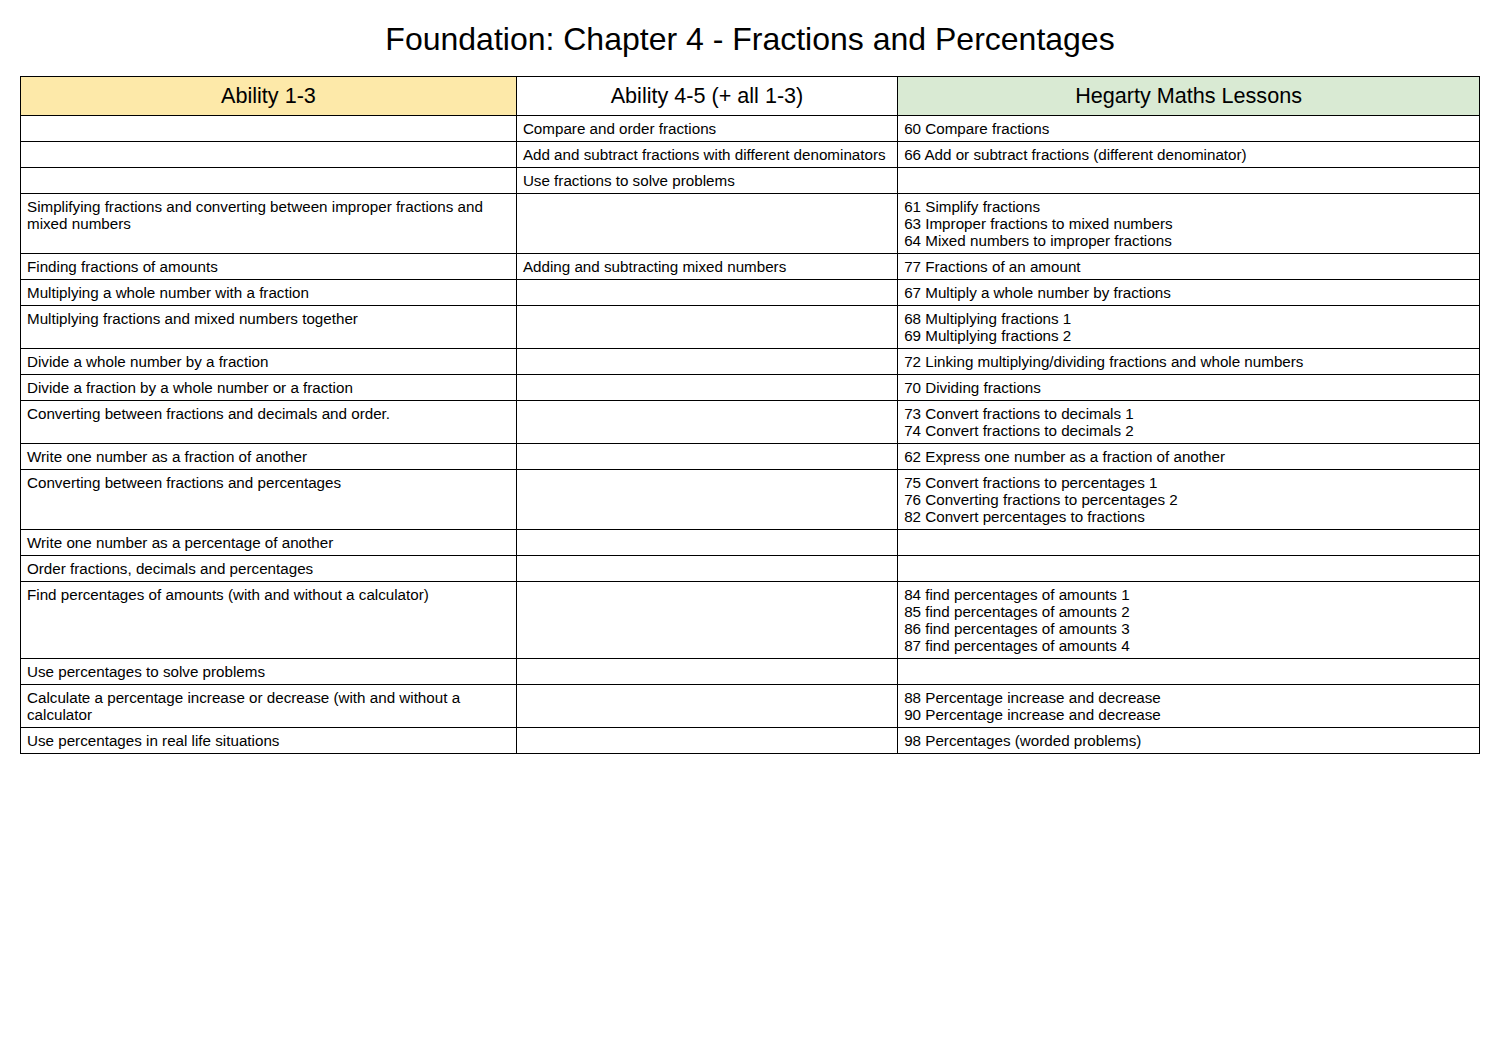Foundation: Chapter 4 - Fractions and Percentages
| Ability 1-3 | Ability 4-5 (+ all 1-3) | Hegarty Maths Lessons |
| --- | --- | --- |
| | Compare and order fractions | 60 Compare fractions |
| | Add and subtract fractions with different denominators | 66 Add or subtract fractions (different denominator) |
| | Use fractions to solve problems | |
| Simplifying fractions and converting between improper fractions and mixed numbers | | 61 Simplify fractions 63 Improper fractions to mixed numbers 64 Mixed numbers to improper fractions |
| Finding fractions of amounts | Adding and subtracting mixed numbers | 77 Fractions of an amount |
| Multiplying a whole number with a fraction | | 67 Multiply a whole number by fractions |
| Multiplying fractions and mixed numbers together | | 68 Multiplying fractions 1 69 Multiplying fractions 2 |
| Divide a whole number by a fraction | | 72 Linking multiplying/dividing fractions and whole numbers |
| Divide a fraction by a whole number or a fraction | | 70 Dividing fractions |
| Converting between fractions and decimals and order. | | 73 Convert fractions to decimals 1 74 Convert fractions to decimals 2 |
| Write one number as a fraction of another | | 62 Express one number as a fraction of another |
| Converting between fractions and percentages | | 75 Convert fractions to percentages 1 76 Converting fractions to percentages 2 82 Convert percentages to fractions |
| Write one number as a percentage of another | | |
| Order fractions, decimals and percentages | | |
| Find percentages of amounts (with and without a calculator) | | 84 find percentages of amounts 1 85 find percentages of amounts 2 86 find percentages of amounts 3 87 find percentages of amounts 4 |
| Use percentages to solve problems | | |
| Calculate a percentage increase or decrease (with and without a calculator | | 88 Percentage increase and decrease 90 Percentage increase and decrease |
| Use percentages in real life situations | | 98 Percentages (worded problems) |